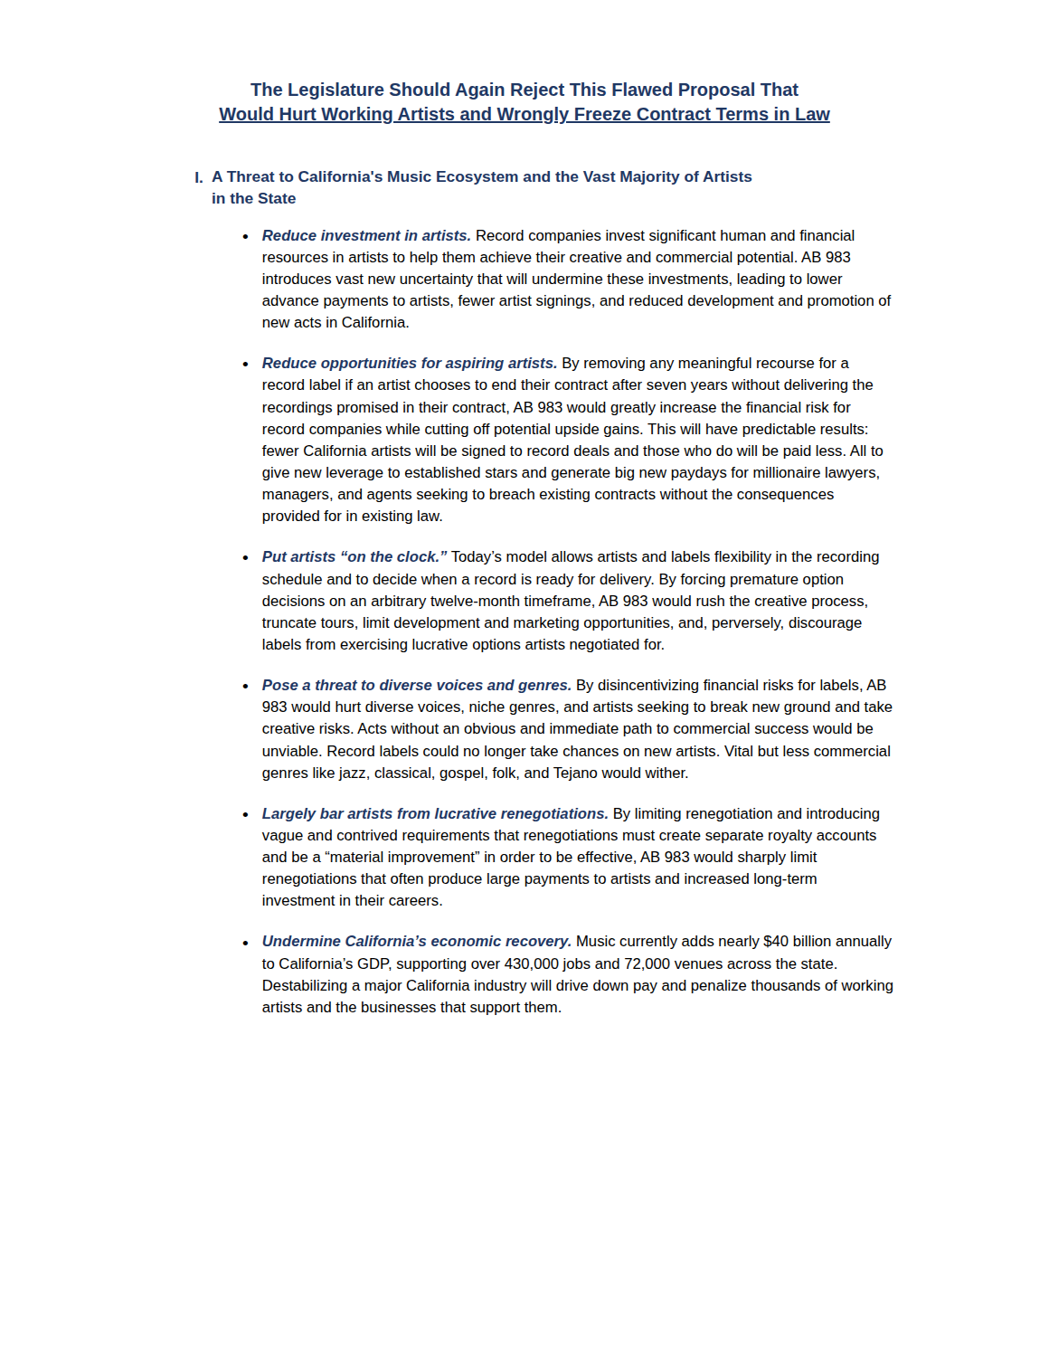The Legislature Should Again Reject This Flawed Proposal That
Would Hurt Working Artists and Wrongly Freeze Contract Terms in Law
I.
A Threat to California's Music Ecosystem and the Vast Majority of Artists
in the State
Reduce investment in artists. Record companies invest significant human and financial resources in artists to help them achieve their creative and commercial potential. AB 983 introduces vast new uncertainty that will undermine these investments, leading to lower advance payments to artists, fewer artist signings, and reduced development and promotion of new acts in California.
Reduce opportunities for aspiring artists. By removing any meaningful recourse for a record label if an artist chooses to end their contract after seven years without delivering the recordings promised in their contract, AB 983 would greatly increase the financial risk for record companies while cutting off potential upside gains. This will have predictable results: fewer California artists will be signed to record deals and those who do will be paid less. All to give new leverage to established stars and generate big new paydays for millionaire lawyers, managers, and agents seeking to breach existing contracts without the consequences provided for in existing law.
Put artists “on the clock.” Today’s model allows artists and labels flexibility in the recording schedule and to decide when a record is ready for delivery. By forcing premature option decisions on an arbitrary twelve-month timeframe, AB 983 would rush the creative process, truncate tours, limit development and marketing opportunities, and, perversely, discourage labels from exercising lucrative options artists negotiated for.
Pose a threat to diverse voices and genres. By disincentivizing financial risks for labels, AB 983 would hurt diverse voices, niche genres, and artists seeking to break new ground and take creative risks. Acts without an obvious and immediate path to commercial success would be unviable. Record labels could no longer take chances on new artists. Vital but less commercial genres like jazz, classical, gospel, folk, and Tejano would wither.
Largely bar artists from lucrative renegotiations. By limiting renegotiation and introducing vague and contrived requirements that renegotiations must create separate royalty accounts and be a “material improvement” in order to be effective, AB 983 would sharply limit renegotiations that often produce large payments to artists and increased long-term investment in their careers.
Undermine California’s economic recovery. Music currently adds nearly $40 billion annually to California’s GDP, supporting over 430,000 jobs and 72,000 venues across the state. Destabilizing a major California industry will drive down pay and penalize thousands of working artists and the businesses that support them.